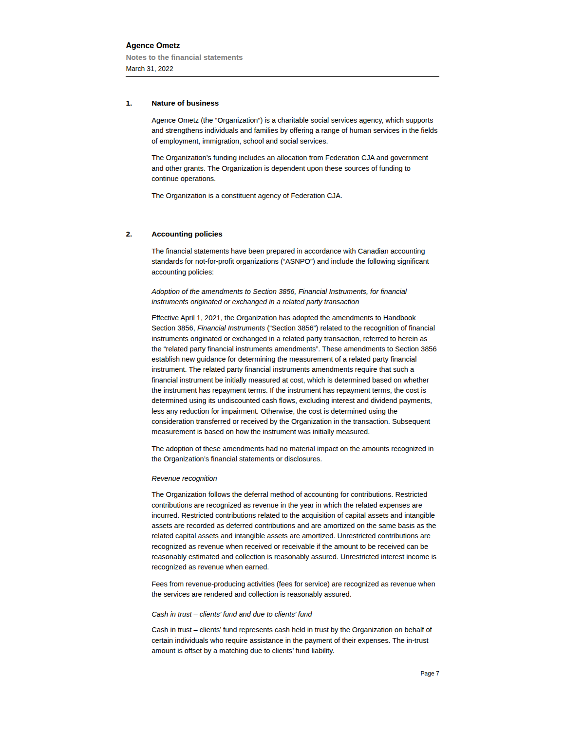Agence Ometz
Notes to the financial statements
March 31, 2022
1.
Nature of business
Agence Ometz (the “Organization”) is a charitable social services agency, which supports and strengthens individuals and families by offering a range of human services in the fields of employment, immigration, school and social services.
The Organization’s funding includes an allocation from Federation CJA and government and other grants. The Organization is dependent upon these sources of funding to continue operations.
The Organization is a constituent agency of Federation CJA.
2.
Accounting policies
The financial statements have been prepared in accordance with Canadian accounting standards for not-for-profit organizations (“ASNPO”) and include the following significant accounting policies:
Adoption of the amendments to Section 3856, Financial Instruments, for financial instruments originated or exchanged in a related party transaction
Effective April 1, 2021, the Organization has adopted the amendments to Handbook Section 3856, Financial Instruments (“Section 3856”) related to the recognition of financial instruments originated or exchanged in a related party transaction, referred to herein as the “related party financial instruments amendments”. These amendments to Section 3856 establish new guidance for determining the measurement of a related party financial instrument. The related party financial instruments amendments require that such a financial instrument be initially measured at cost, which is determined based on whether the instrument has repayment terms. If the instrument has repayment terms, the cost is determined using its undiscounted cash flows, excluding interest and dividend payments, less any reduction for impairment. Otherwise, the cost is determined using the consideration transferred or received by the Organization in the transaction. Subsequent measurement is based on how the instrument was initially measured.
The adoption of these amendments had no material impact on the amounts recognized in the Organization’s financial statements or disclosures.
Revenue recognition
The Organization follows the deferral method of accounting for contributions. Restricted contributions are recognized as revenue in the year in which the related expenses are incurred. Restricted contributions related to the acquisition of capital assets and intangible assets are recorded as deferred contributions and are amortized on the same basis as the related capital assets and intangible assets are amortized. Unrestricted contributions are recognized as revenue when received or receivable if the amount to be received can be reasonably estimated and collection is reasonably assured. Unrestricted interest income is recognized as revenue when earned.
Fees from revenue-producing activities (fees for service) are recognized as revenue when the services are rendered and collection is reasonably assured.
Cash in trust – clients’ fund and due to clients’ fund
Cash in trust – clients’ fund represents cash held in trust by the Organization on behalf of certain individuals who require assistance in the payment of their expenses. The in-trust amount is offset by a matching due to clients’ fund liability.
Page 7